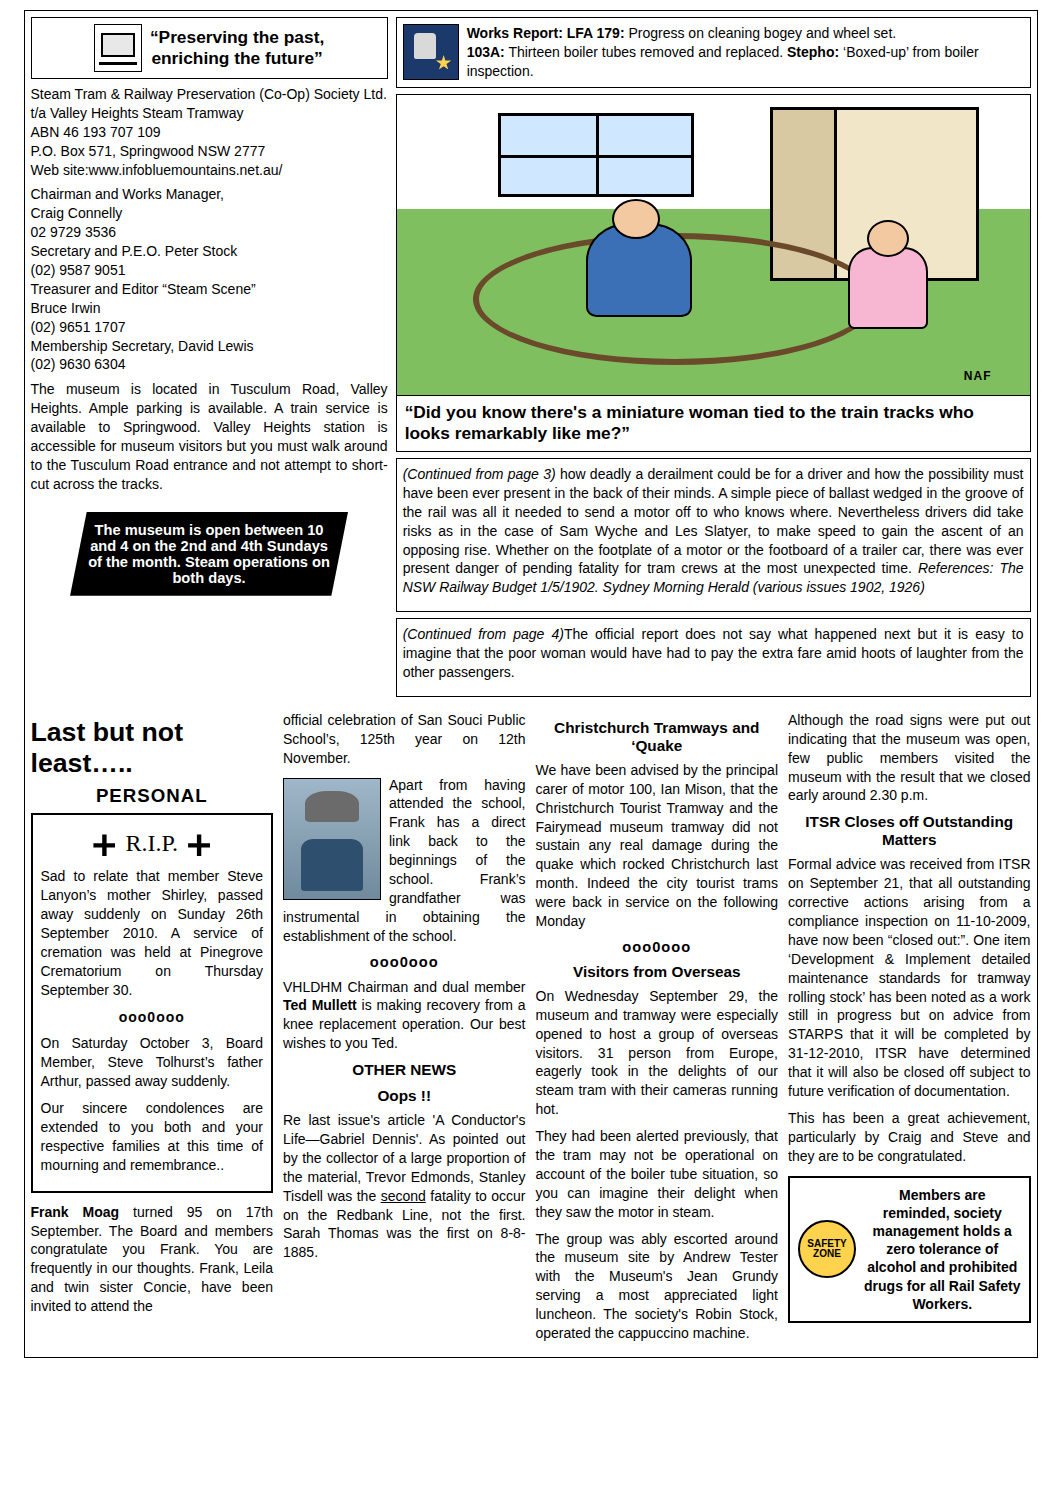“Preserving the past,
enriching the future”
Steam Tram & Railway Preservation (Co-Op) Society Ltd.
t/a Valley Heights Steam Tramway
ABN 46 193 707 109
P.O. Box 571, Springwood NSW 2777
Web site:www.infobluemountains.net.au/
Chairman and Works Manager,
Craig Connelly
02 9729 3536
Secretary and P.E.O. Peter Stock
(02) 9587 9051
Treasurer and Editor “Steam Scene”
Bruce Irwin
(02) 9651 1707
Membership Secretary, David Lewis
(02) 9630 6304
The museum is located in Tusculum Road, Valley Heights. Ample parking is available. A train service is available to Springwood. Valley Heights station is accessible for museum visitors but you must walk around to the Tusculum Road entrance and not attempt to short-cut across the tracks.
The museum is open between 10 and 4 on the 2nd and 4th Sundays of the month. Steam operations on both days.
Works Report: LFA 179: Progress on cleaning bogey and wheel set.
103A: Thirteen boiler tubes removed and replaced. Stepho: ‘Boxed-up’ from boiler inspection.
NAF
“Did you know there's a miniature woman tied to the train tracks who looks remarkably like me?”
(Continued from page 3) how deadly a derailment could be for a driver and how the possibility must have been ever present in the back of their minds. A simple piece of ballast wedged in the groove of the rail was all it needed to send a motor off to who knows where. Nevertheless drivers did take risks as in the case of Sam Wyche and Les Slatyer, to make speed to gain the ascent of an opposing rise. Whether on the footplate of a motor or the footboard of a trailer car, there was ever present danger of pending fatality for tram crews at the most unexpected time. References: The NSW Railway Budget 1/5/1902. Sydney Morning Herald (various issues 1902, 1926)
(Continued from page 4) The official report does not say what happened next but it is easy to imagine that the poor woman would have had to pay the extra fare amid hoots of laughter from the other passengers.
Last but not least…..
PERSONAL
R.I.P.
Sad to relate that member Steve Lanyon’s mother Shirley, passed away suddenly on Sunday 26th September 2010. A service of cremation was held at Pinegrove Crematorium on Thursday September 30.
ooo0ooo
On Saturday October 3, Board Member, Steve Tolhurst’s father Arthur, passed away suddenly.
Our sincere condolences are extended to you both and your respective families at this time of mourning and remembrance..
Frank Moag turned 95 on 17th September. The Board and members congratulate you Frank. You are frequently in our thoughts. Frank, Leila and twin sister Concie, have been invited to attend the
official celebration of San Souci Public School’s, 125th year on 12th November.
Apart from having attended the school, Frank has a direct link back to the beginnings of the school. Frank’s grandfather was instrumental in obtaining the establishment of the school.
ooo0ooo
VHLDHM Chairman and dual member Ted Mullett is making recovery from a knee replacement operation. Our best wishes to you Ted.
OTHER NEWS
Oops !!
Re last issue's article 'A Conductor's Life—Gabriel Dennis'. As pointed out by the collector of a large proportion of the material, Trevor Edmonds, Stanley Tisdell was the second fatality to occur on the Redbank Line, not the first. Sarah Thomas was the first on 8-8-1885.
Christchurch Tramways and ‘Quake
We have been advised by the principal carer of motor 100, Ian Mison, that the Christchurch Tourist Tramway and the Fairymead museum tramway did not sustain any real damage during the quake which rocked Christchurch last month. Indeed the city tourist trams were back in service on the following Monday
ooo0ooo
Visitors from Overseas
On Wednesday September 29, the museum and tramway were especially opened to host a group of overseas visitors. 31 person from Europe, eagerly took in the delights of our steam tram with their cameras running hot.
They had been alerted previously, that the tram may not be operational on account of the boiler tube situation, so you can imagine their delight when they saw the motor in steam.
The group was ably escorted around the museum site by Andrew Tester with the Museum's Jean Grundy serving a most appreciated light luncheon. The society's Robin Stock, operated the cappuccino machine.
Although the road signs were put out indicating that the museum was open, few public members visited the museum with the result that we closed early around 2.30 p.m.
ITSR Closes off Outstanding Matters
Formal advice was received from ITSR on September 21, that all outstanding corrective actions arising from a compliance inspection on 11-10-2009, have now been “closed out:”. One item ‘Development & Implement detailed maintenance standards for tramway rolling stock’ has been noted as a work still in progress but on advice from STARPS that it will be completed by 31-12-2010, ITSR have determined that it will also be closed off subject to future verification of documentation.
This has been a great achievement, particularly by Craig and Steve and they are to be congratulated.
SAFETY
ZONE
Members are reminded, society management holds a zero tolerance of alcohol and prohibited drugs for all Rail Safety Workers.